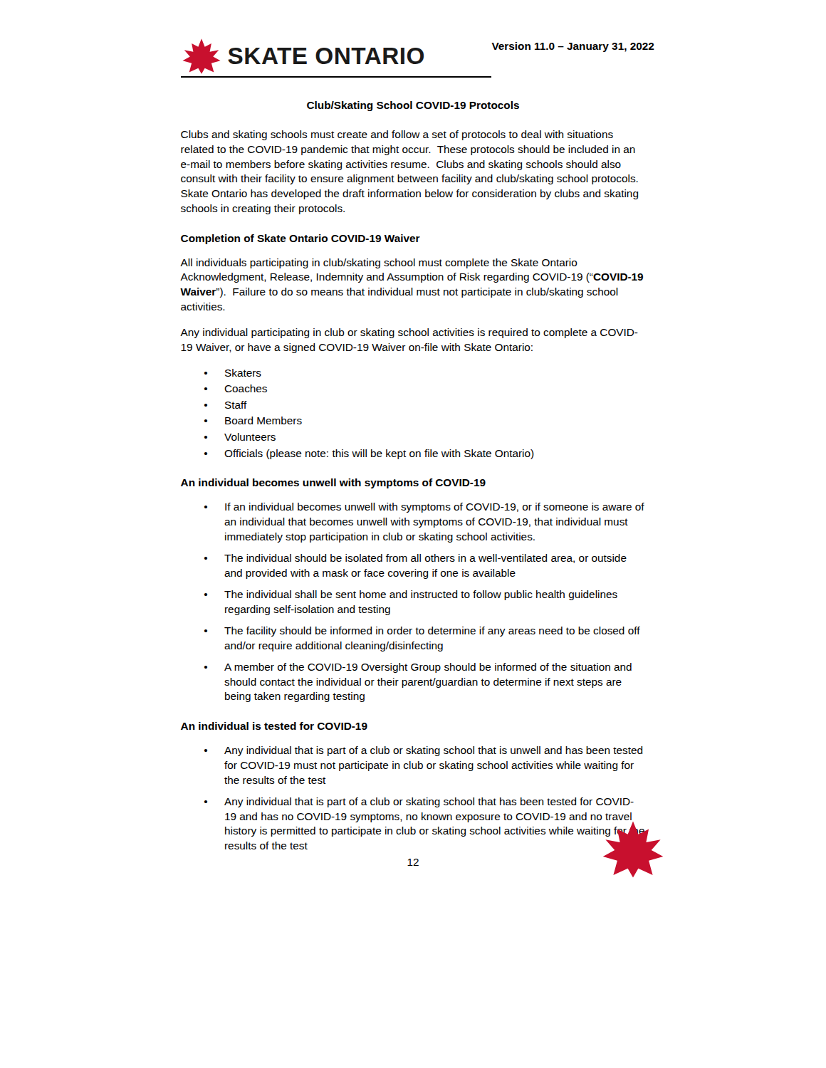SKATE ONTARIO
Version 11.0 – January 31, 2022
Club/Skating School COVID-19 Protocols
Clubs and skating schools must create and follow a set of protocols to deal with situations related to the COVID-19 pandemic that might occur. These protocols should be included in an e-mail to members before skating activities resume. Clubs and skating schools should also consult with their facility to ensure alignment between facility and club/skating school protocols. Skate Ontario has developed the draft information below for consideration by clubs and skating schools in creating their protocols.
Completion of Skate Ontario COVID-19 Waiver
All individuals participating in club/skating school must complete the Skate Ontario Acknowledgment, Release, Indemnity and Assumption of Risk regarding COVID-19 (“COVID-19 Waiver”). Failure to do so means that individual must not participate in club/skating school activities.
Any individual participating in club or skating school activities is required to complete a COVID-19 Waiver, or have a signed COVID-19 Waiver on-file with Skate Ontario:
Skaters
Coaches
Staff
Board Members
Volunteers
Officials (please note: this will be kept on file with Skate Ontario)
An individual becomes unwell with symptoms of COVID-19
If an individual becomes unwell with symptoms of COVID-19, or if someone is aware of an individual that becomes unwell with symptoms of COVID-19, that individual must immediately stop participation in club or skating school activities.
The individual should be isolated from all others in a well-ventilated area, or outside and provided with a mask or face covering if one is available
The individual shall be sent home and instructed to follow public health guidelines regarding self-isolation and testing
The facility should be informed in order to determine if any areas need to be closed off and/or require additional cleaning/disinfecting
A member of the COVID-19 Oversight Group should be informed of the situation and should contact the individual or their parent/guardian to determine if next steps are being taken regarding testing
An individual is tested for COVID-19
Any individual that is part of a club or skating school that is unwell and has been tested for COVID-19 must not participate in club or skating school activities while waiting for the results of the test
Any individual that is part of a club or skating school that has been tested for COVID-19 and has no COVID-19 symptoms, no known exposure to COVID-19 and no travel history is permitted to participate in club or skating school activities while waiting for the results of the test
12